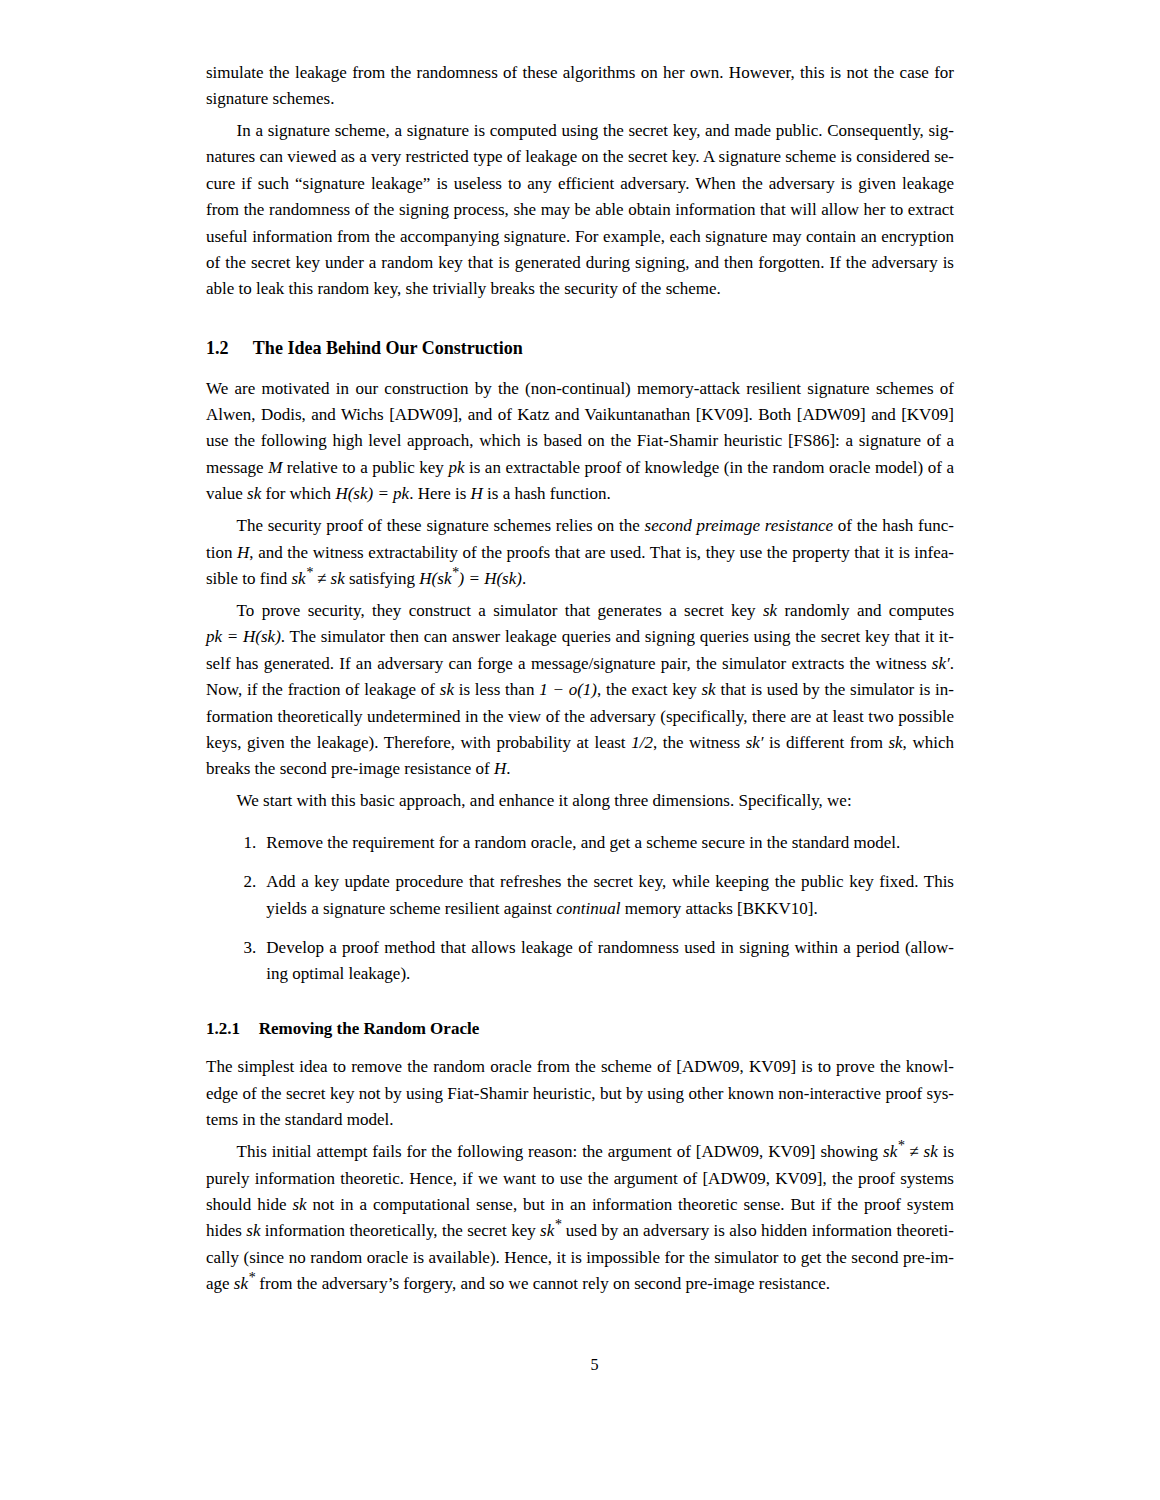simulate the leakage from the randomness of these algorithms on her own. However, this is not the case for signature schemes.
In a signature scheme, a signature is computed using the secret key, and made public. Consequently, signatures can viewed as a very restricted type of leakage on the secret key. A signature scheme is considered secure if such “signature leakage” is useless to any efficient adversary. When the adversary is given leakage from the randomness of the signing process, she may be able obtain information that will allow her to extract useful information from the accompanying signature. For example, each signature may contain an encryption of the secret key under a random key that is generated during signing, and then forgotten. If the adversary is able to leak this random key, she trivially breaks the security of the scheme.
1.2 The Idea Behind Our Construction
We are motivated in our construction by the (non-continual) memory-attack resilient signature schemes of Alwen, Dodis, and Wichs [ADW09], and of Katz and Vaikuntanathan [KV09]. Both [ADW09] and [KV09] use the following high level approach, which is based on the Fiat-Shamir heuristic [FS86]: a signature of a message M relative to a public key pk is an extractable proof of knowledge (in the random oracle model) of a value sk for which H(sk) = pk. Here is H is a hash function.
The security proof of these signature schemes relies on the second preimage resistance of the hash function H, and the witness extractability of the proofs that are used. That is, they use the property that it is infeasible to find sk* ≠ sk satisfying H(sk*) = H(sk).
To prove security, they construct a simulator that generates a secret key sk randomly and computes pk = H(sk). The simulator then can answer leakage queries and signing queries using the secret key that it itself has generated. If an adversary can forge a message/signature pair, the simulator extracts the witness sk′. Now, if the fraction of leakage of sk is less than 1 − o(1), the exact key sk that is used by the simulator is information theoretically undetermined in the view of the adversary (specifically, there are at least two possible keys, given the leakage). Therefore, with probability at least 1/2, the witness sk′ is different from sk, which breaks the second pre-image resistance of H.
We start with this basic approach, and enhance it along three dimensions. Specifically, we:
Remove the requirement for a random oracle, and get a scheme secure in the standard model.
Add a key update procedure that refreshes the secret key, while keeping the public key fixed. This yields a signature scheme resilient against continual memory attacks [BKKV10].
Develop a proof method that allows leakage of randomness used in signing within a period (allowing optimal leakage).
1.2.1 Removing the Random Oracle
The simplest idea to remove the random oracle from the scheme of [ADW09, KV09] is to prove the knowledge of the secret key not by using Fiat-Shamir heuristic, but by using other known non-interactive proof systems in the standard model.
This initial attempt fails for the following reason: the argument of [ADW09, KV09] showing sk* ≠ sk is purely information theoretic. Hence, if we want to use the argument of [ADW09, KV09], the proof systems should hide sk not in a computational sense, but in an information theoretic sense. But if the proof system hides sk information theoretically, the secret key sk* used by an adversary is also hidden information theoretically (since no random oracle is available). Hence, it is impossible for the simulator to get the second pre-image sk* from the adversary’s forgery, and so we cannot rely on second pre-image resistance.
5